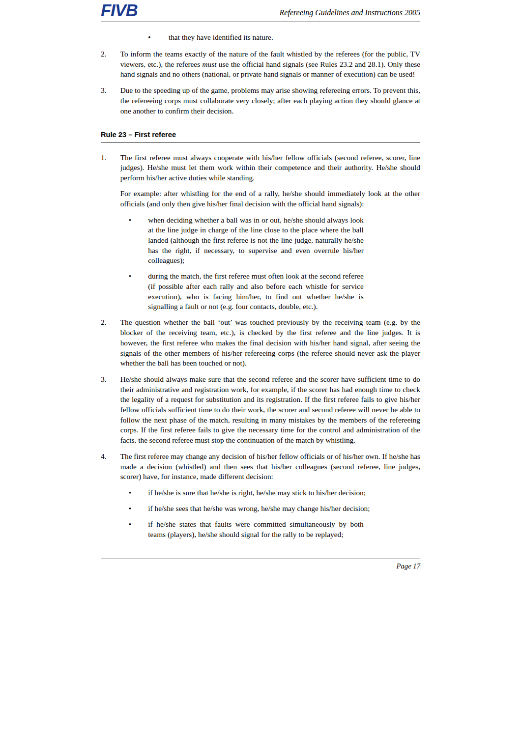FIVB
Refereeing Guidelines and Instructions 2005
•
that they have identified its nature.
2.
To inform the teams exactly of the nature of the fault whistled by the referees (for the public, TV viewers, etc.), the referees must use the official hand signals (see Rules 23.2 and 28.1). Only these hand signals and no others (national, or private hand signals or manner of execution) can be used!
3.
Due to the speeding up of the game, problems may arise showing refereeing errors. To prevent this, the refereeing corps must collaborate very closely; after each playing action they should glance at one another to confirm their decision.
Rule 23 – First referee
1.
The first referee must always cooperate with his/her fellow officials (second referee, scorer, line judges). He/she must let them work within their competence and their authority. He/she should perform his/her active duties while standing.
For example: after whistling for the end of a rally, he/she should immediately look at the other officials (and only then give his/her final decision with the official hand signals):
•
when deciding whether a ball was in or out, he/she should always look at the line judge in charge of the line close to the place where the ball landed (although the first referee is not the line judge, naturally he/she has the right, if necessary, to supervise and even overrule his/her colleagues);
•
during the match, the first referee must often look at the second referee (if possible after each rally and also before each whistle for service execution), who is facing him/her, to find out whether he/she is signalling a fault or not (e.g. four contacts, double, etc.).
2.
The question whether the ball ‘out’ was touched previously by the receiving team (e.g. by the blocker of the receiving team, etc.), is checked by the first referee and the line judges. It is however, the first referee who makes the final decision with his/her hand signal, after seeing the signals of the other members of his/her refereeing corps (the referee should never ask the player whether the ball has been touched or not).
3.
He/she should always make sure that the second referee and the scorer have sufficient time to do their administrative and registration work, for example, if the scorer has had enough time to check the legality of a request for substitution and its registration. If the first referee fails to give his/her fellow officials sufficient time to do their work, the scorer and second referee will never be able to follow the next phase of the match, resulting in many mistakes by the members of the refereeing corps. If the first referee fails to give the necessary time for the control and administration of the facts, the second referee must stop the continuation of the match by whistling.
4.
The first referee may change any decision of his/her fellow officials or of his/her own. If he/she has made a decision (whistled) and then sees that his/her colleagues (second referee, line judges, scorer) have, for instance, made different decision:
•
if he/she is sure that he/she is right, he/she may stick to his/her decision;
•
if he/she sees that he/she was wrong, he/she may change his/her decision;
•
if he/she states that faults were committed simultaneously by both teams (players), he/she should signal for the rally to be replayed;
Page 17